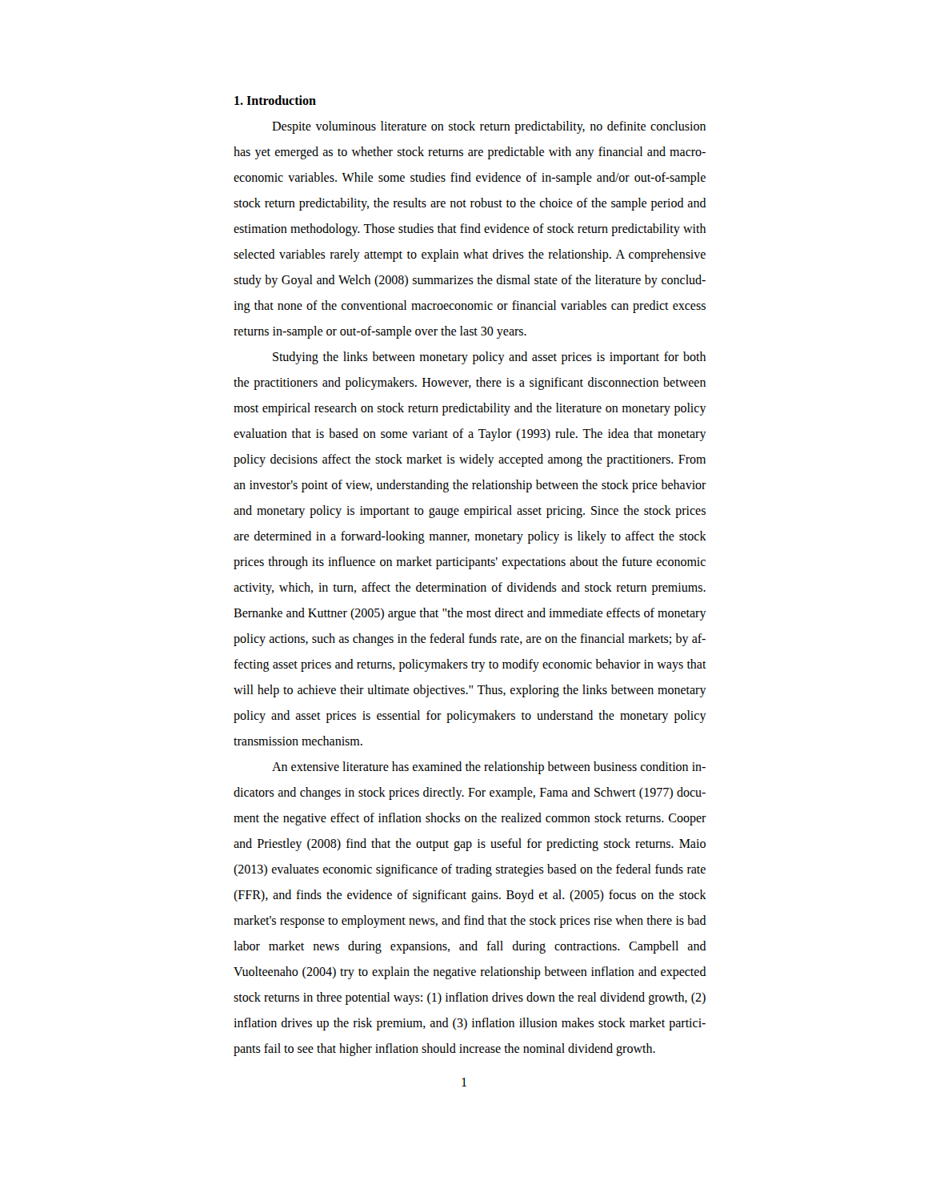1. Introduction
Despite voluminous literature on stock return predictability, no definite conclusion has yet emerged as to whether stock returns are predictable with any financial and macroeconomic variables. While some studies find evidence of in-sample and/or out-of-sample stock return predictability, the results are not robust to the choice of the sample period and estimation methodology. Those studies that find evidence of stock return predictability with selected variables rarely attempt to explain what drives the relationship. A comprehensive study by Goyal and Welch (2008) summarizes the dismal state of the literature by concluding that none of the conventional macroeconomic or financial variables can predict excess returns in-sample or out-of-sample over the last 30 years.
Studying the links between monetary policy and asset prices is important for both the practitioners and policymakers. However, there is a significant disconnection between most empirical research on stock return predictability and the literature on monetary policy evaluation that is based on some variant of a Taylor (1993) rule. The idea that monetary policy decisions affect the stock market is widely accepted among the practitioners. From an investor's point of view, understanding the relationship between the stock price behavior and monetary policy is important to gauge empirical asset pricing. Since the stock prices are determined in a forward-looking manner, monetary policy is likely to affect the stock prices through its influence on market participants' expectations about the future economic activity, which, in turn, affect the determination of dividends and stock return premiums. Bernanke and Kuttner (2005) argue that "the most direct and immediate effects of monetary policy actions, such as changes in the federal funds rate, are on the financial markets; by affecting asset prices and returns, policymakers try to modify economic behavior in ways that will help to achieve their ultimate objectives." Thus, exploring the links between monetary policy and asset prices is essential for policymakers to understand the monetary policy transmission mechanism.
An extensive literature has examined the relationship between business condition indicators and changes in stock prices directly. For example, Fama and Schwert (1977) document the negative effect of inflation shocks on the realized common stock returns. Cooper and Priestley (2008) find that the output gap is useful for predicting stock returns. Maio (2013) evaluates economic significance of trading strategies based on the federal funds rate (FFR), and finds the evidence of significant gains. Boyd et al. (2005) focus on the stock market's response to employment news, and find that the stock prices rise when there is bad labor market news during expansions, and fall during contractions. Campbell and Vuolteenaho (2004) try to explain the negative relationship between inflation and expected stock returns in three potential ways: (1) inflation drives down the real dividend growth, (2) inflation drives up the risk premium, and (3) inflation illusion makes stock market participants fail to see that higher inflation should increase the nominal dividend growth.
1